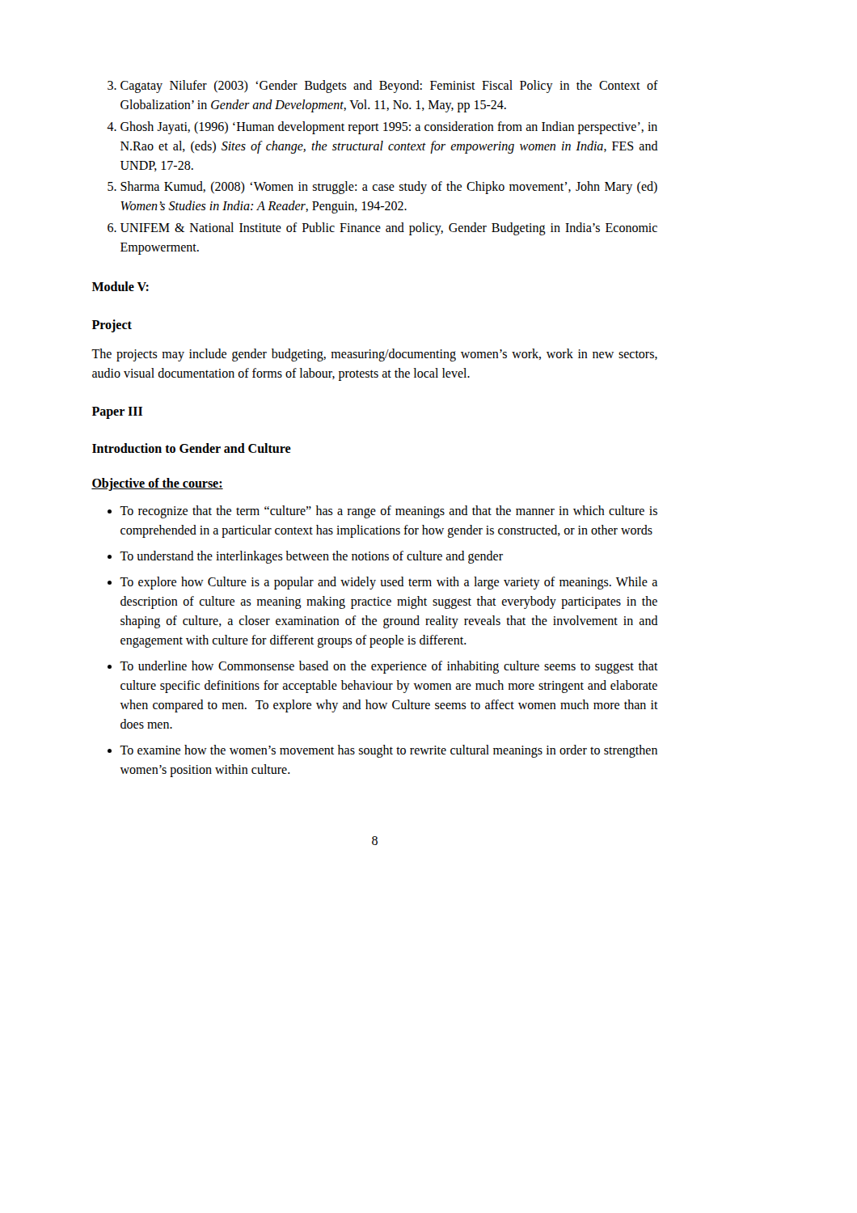Cagatay Nilufer (2003) ‘Gender Budgets and Beyond: Feminist Fiscal Policy in the Context of Globalization’ in Gender and Development, Vol. 11, No. 1, May, pp 15-24.
Ghosh Jayati, (1996) ‘Human development report 1995: a consideration from an Indian perspective’, in N.Rao et al, (eds) Sites of change, the structural context for empowering women in India, FES and UNDP, 17-28.
Sharma Kumud, (2008) ‘Women in struggle: a case study of the Chipko movement’, John Mary (ed) Women’s Studies in India: A Reader, Penguin, 194-202.
UNIFEM & National Institute of Public Finance and policy, Gender Budgeting in India’s Economic Empowerment.
Module V:
Project
The projects may include gender budgeting, measuring/documenting women’s work, work in new sectors, audio visual documentation of forms of labour, protests at the local level.
Paper III
Introduction to Gender and Culture
Objective of the course:
To recognize that the term “culture” has a range of meanings and that the manner in which culture is comprehended in a particular context has implications for how gender is constructed, or in other words
To understand the interlinkages between the notions of culture and gender
To explore how Culture is a popular and widely used term with a large variety of meanings. While a description of culture as meaning making practice might suggest that everybody participates in the shaping of culture, a closer examination of the ground reality reveals that the involvement in and engagement with culture for different groups of people is different.
To underline how Commonsense based on the experience of inhabiting culture seems to suggest that culture specific definitions for acceptable behaviour by women are much more stringent and elaborate when compared to men. To explore why and how Culture seems to affect women much more than it does men.
To examine how the women’s movement has sought to rewrite cultural meanings in order to strengthen women’s position within culture.
8